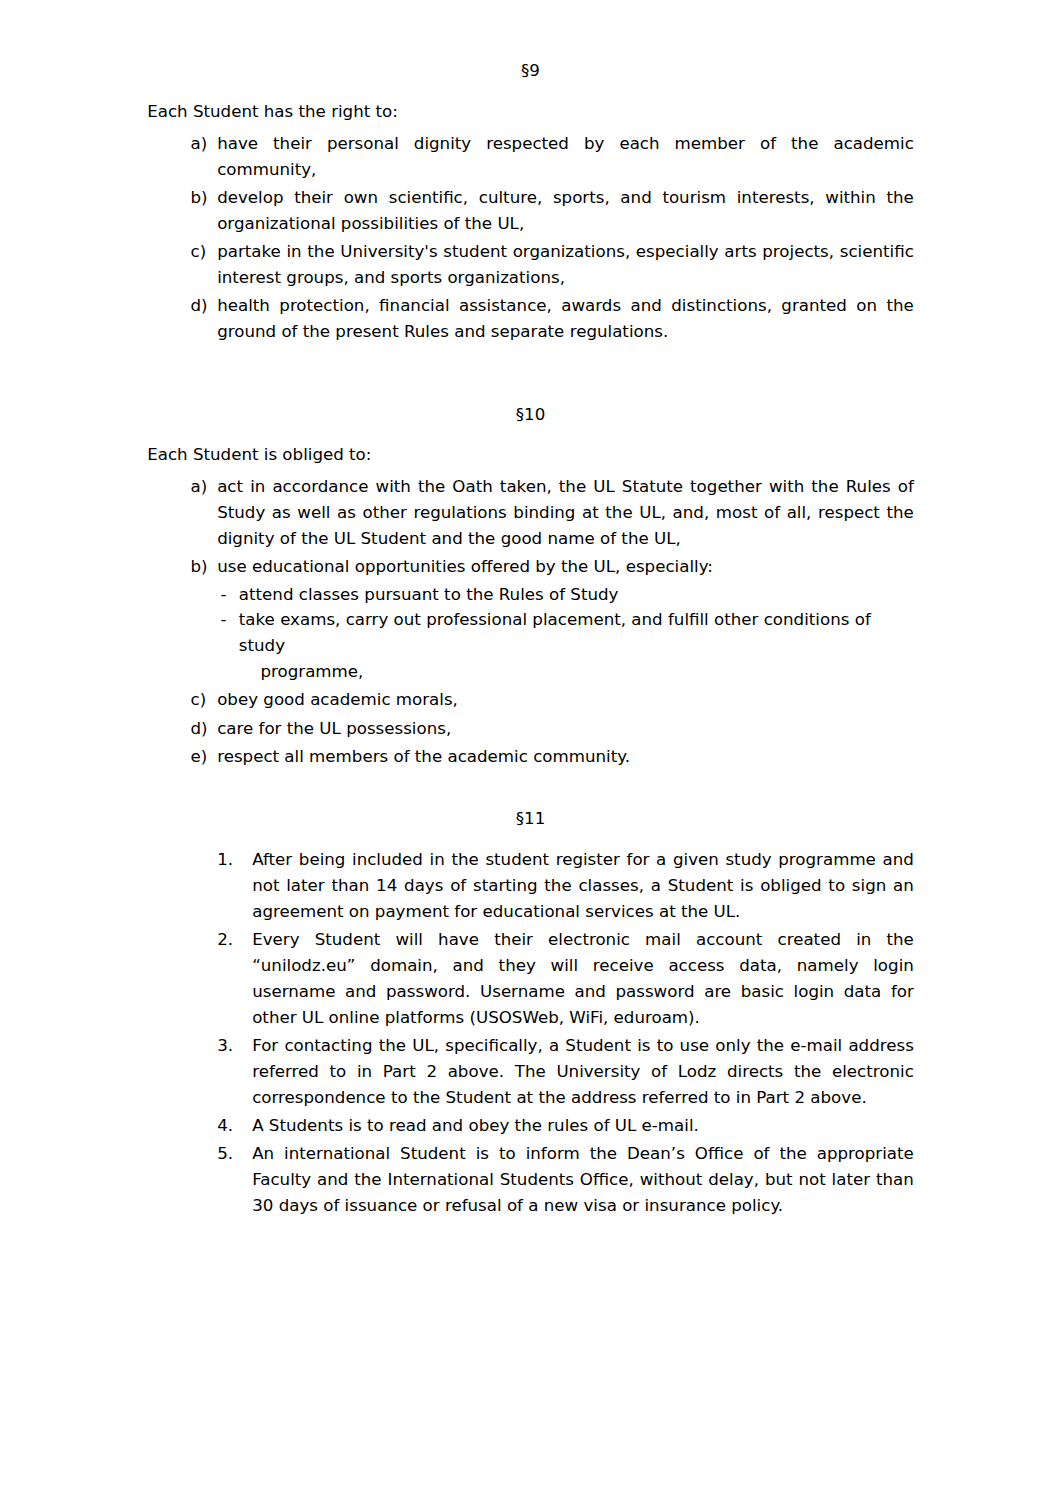§9
Each Student has the right to:
a) have their personal dignity respected by each member of the academic community,
b) develop their own scientific, culture, sports, and tourism interests, within the organizational possibilities of the UL,
c) partake in the University's student organizations, especially arts projects, scientific interest groups, and sports organizations,
d) health protection, financial assistance, awards and distinctions, granted on the ground of the present Rules and separate regulations.
§10
Each Student is obliged to:
a) act in accordance with the Oath taken, the UL Statute together with the Rules of Study as well as other regulations binding at the UL, and, most of all, respect the dignity of the UL Student and the good name of the UL,
b) use educational opportunities offered by the UL, especially:
-attend classes pursuant to the Rules of Study
-take exams, carry out professional placement, and fulfill other conditions of study
programme,
c) obey good academic morals,
d) care for the UL possessions,
e) respect all members of the academic community.
§11
1. After being included in the student register for a given study programme and not later than 14 days of starting the classes, a Student is obliged to sign an agreement on payment for educational services at the UL.
2. Every Student will have their electronic mail account created in the “unilodz.eu” domain, and they will receive access data, namely login username and password. Username and password are basic login data for other UL online platforms (USOSWeb, WiFi, eduroam).
3. For contacting the UL, specifically, a Student is to use only the e-mail address referred to in Part 2 above. The University of Lodz directs the electronic correspondence to the Student at the address referred to in Part 2 above.
4. A Students is to read and obey the rules of UL e-mail.
5. An international Student is to inform the Dean’s Office of the appropriate Faculty and the International Students Office, without delay, but not later than 30 days of issuance or refusal of a new visa or insurance policy.